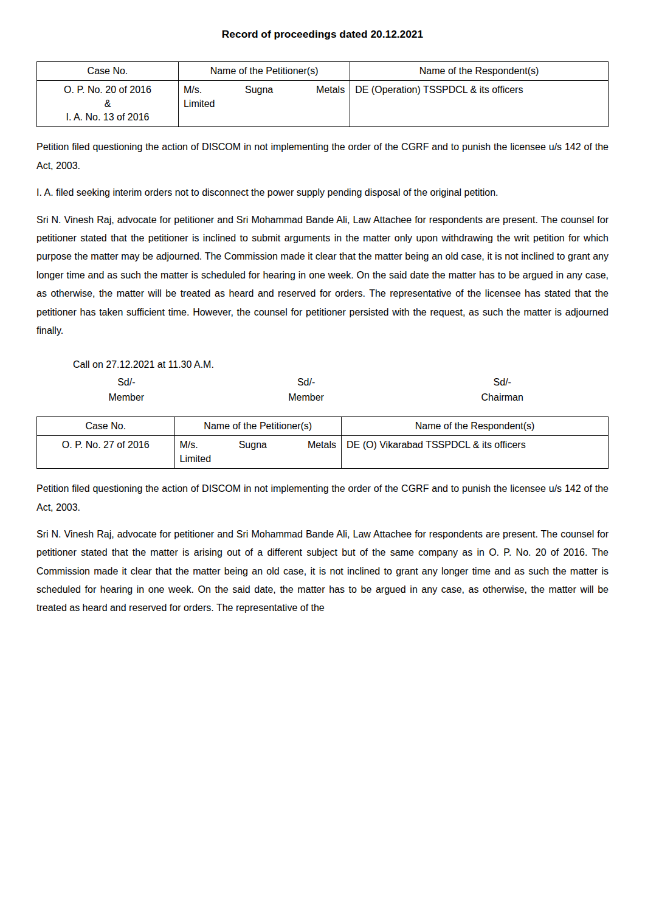Record of proceedings dated 20.12.2021
| Case No. | Name of the Petitioner(s) | Name of the Respondent(s) |
| --- | --- | --- |
| O. P. No. 20 of 2016 & I. A. No. 13 of 2016 | M/s. Sugna Metals Limited | DE (Operation) TSSPDCL & its officers |
Petition filed questioning the action of DISCOM in not implementing the order of the CGRF and to punish the licensee u/s 142 of the Act, 2003.
I. A. filed seeking interim orders not to disconnect the power supply pending disposal of the original petition.
Sri N. Vinesh Raj, advocate for petitioner and Sri Mohammad Bande Ali, Law Attachee for respondents are present. The counsel for petitioner stated that the petitioner is inclined to submit arguments in the matter only upon withdrawing the writ petition for which purpose the matter may be adjourned. The Commission made it clear that the matter being an old case, it is not inclined to grant any longer time and as such the matter is scheduled for hearing in one week. On the said date the matter has to be argued in any case, as otherwise, the matter will be treated as heard and reserved for orders. The representative of the licensee has stated that the petitioner has taken sufficient time. However, the counsel for petitioner persisted with the request, as such the matter is adjourned finally.
Call on 27.12.2021 at 11.30 A.M.
| Sd/- Member | Sd/- Member | Sd/- Chairman |
| Case No. | Name of the Petitioner(s) | Name of the Respondent(s) |
| --- | --- | --- |
| O. P. No. 27 of 2016 | M/s. Sugna Metals Limited | DE (O) Vikarabad TSSPDCL & its officers |
Petition filed questioning the action of DISCOM in not implementing the order of the CGRF and to punish the licensee u/s 142 of the Act, 2003.
Sri N. Vinesh Raj, advocate for petitioner and Sri Mohammad Bande Ali, Law Attachee for respondents are present. The counsel for petitioner stated that the matter is arising out of a different subject but of the same company as in O. P. No. 20 of 2016. The Commission made it clear that the matter being an old case, it is not inclined to grant any longer time and as such the matter is scheduled for hearing in one week. On the said date, the matter has to be argued in any case, as otherwise, the matter will be treated as heard and reserved for orders. The representative of the